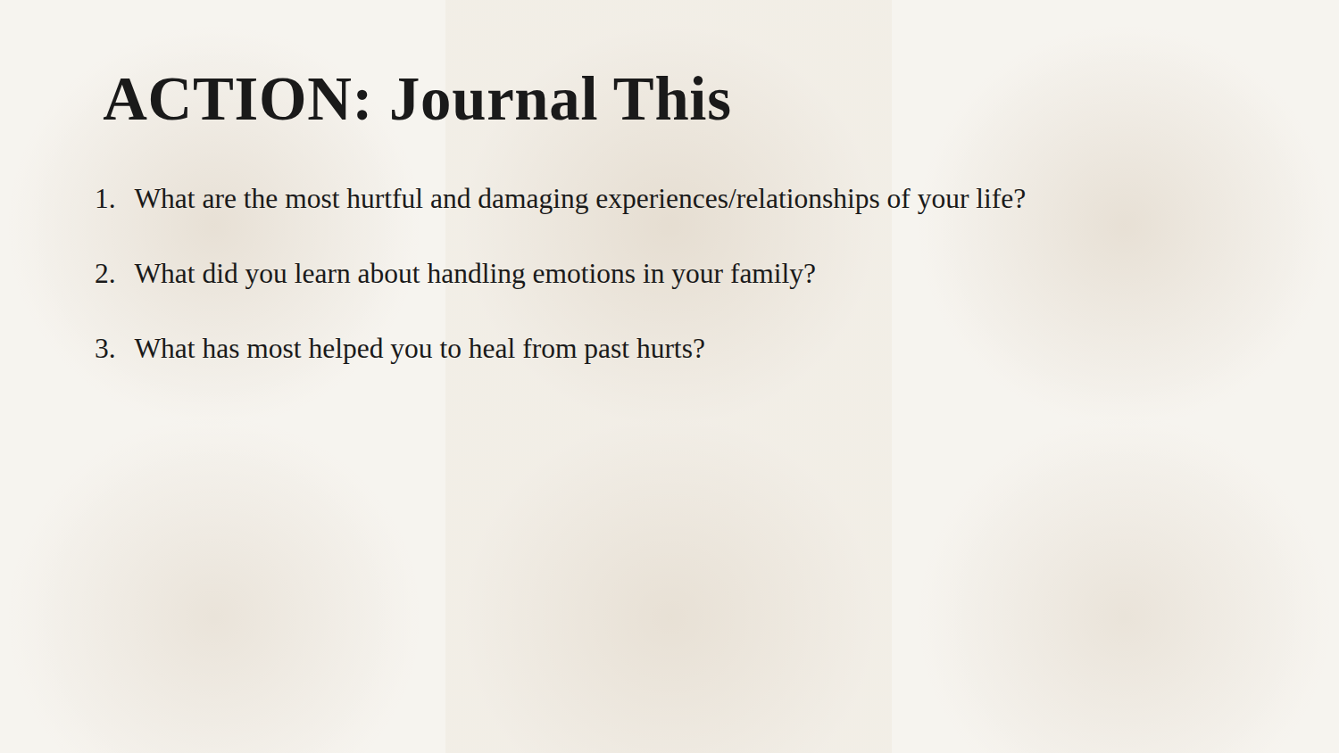ACTION: Journal This
What are the most hurtful and damaging experiences/relationships of your life?
What did you learn about handling emotions in your family?
What has most helped you to heal from past hurts?